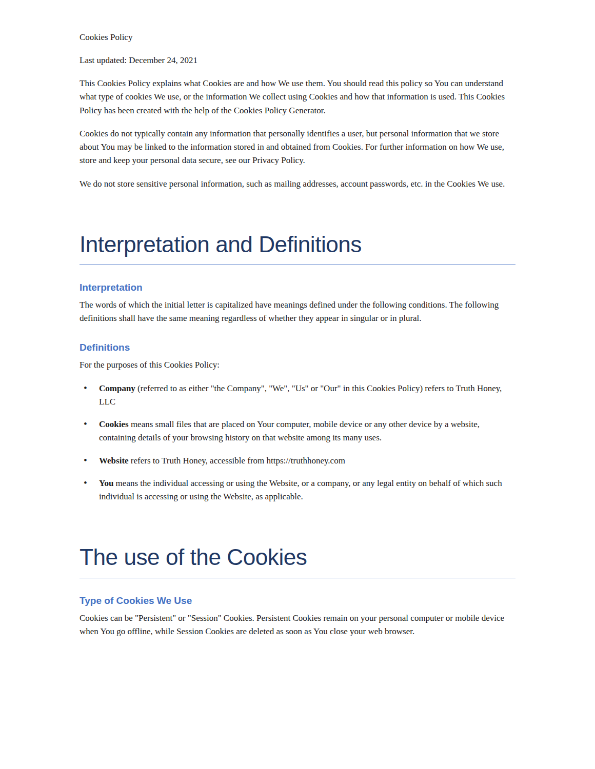Cookies Policy
Last updated: December 24, 2021
This Cookies Policy explains what Cookies are and how We use them. You should read this policy so You can understand what type of cookies We use, or the information We collect using Cookies and how that information is used. This Cookies Policy has been created with the help of the Cookies Policy Generator.
Cookies do not typically contain any information that personally identifies a user, but personal information that we store about You may be linked to the information stored in and obtained from Cookies. For further information on how We use, store and keep your personal data secure, see our Privacy Policy.
We do not store sensitive personal information, such as mailing addresses, account passwords, etc. in the Cookies We use.
Interpretation and Definitions
Interpretation
The words of which the initial letter is capitalized have meanings defined under the following conditions. The following definitions shall have the same meaning regardless of whether they appear in singular or in plural.
Definitions
For the purposes of this Cookies Policy:
Company (referred to as either "the Company", "We", "Us" or "Our" in this Cookies Policy) refers to Truth Honey, LLC
Cookies means small files that are placed on Your computer, mobile device or any other device by a website, containing details of your browsing history on that website among its many uses.
Website refers to Truth Honey, accessible from https://truthhoney.com
You means the individual accessing or using the Website, or a company, or any legal entity on behalf of which such individual is accessing or using the Website, as applicable.
The use of the Cookies
Type of Cookies We Use
Cookies can be "Persistent" or "Session" Cookies. Persistent Cookies remain on your personal computer or mobile device when You go offline, while Session Cookies are deleted as soon as You close your web browser.